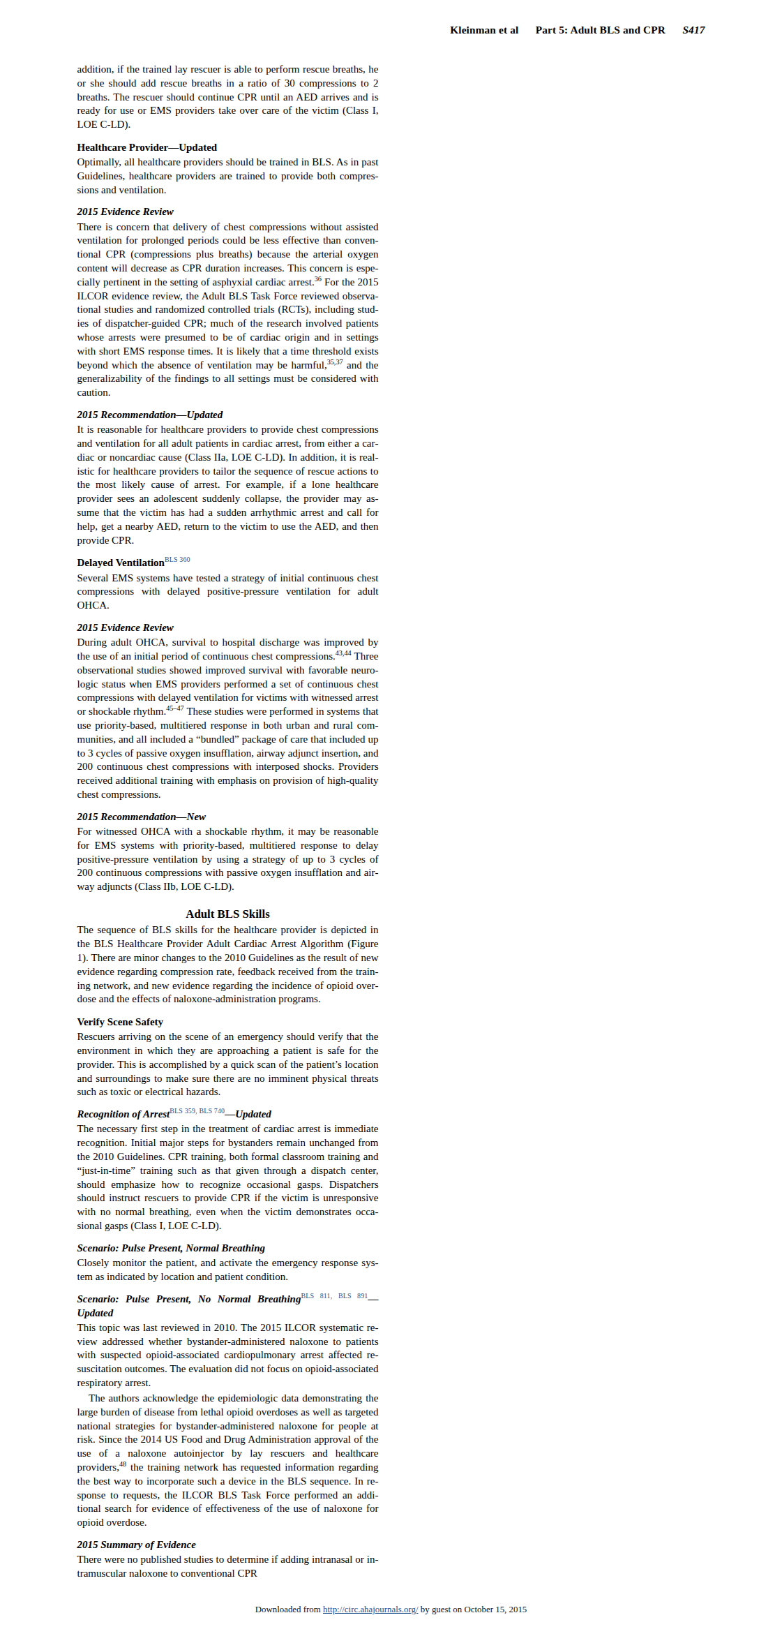Kleinman et al Part 5: Adult BLS and CPR S417
addition, if the trained lay rescuer is able to perform rescue breaths, he or she should add rescue breaths in a ratio of 30 compressions to 2 breaths. The rescuer should continue CPR until an AED arrives and is ready for use or EMS providers take over care of the victim (Class I, LOE C-LD).
Healthcare Provider—Updated
Optimally, all healthcare providers should be trained in BLS. As in past Guidelines, healthcare providers are trained to provide both compressions and ventilation.
2015 Evidence Review
There is concern that delivery of chest compressions without assisted ventilation for prolonged periods could be less effective than conventional CPR (compressions plus breaths) because the arterial oxygen content will decrease as CPR duration increases. This concern is especially pertinent in the setting of asphyxial cardiac arrest.36 For the 2015 ILCOR evidence review, the Adult BLS Task Force reviewed observational studies and randomized controlled trials (RCTs), including studies of dispatcher-guided CPR; much of the research involved patients whose arrests were presumed to be of cardiac origin and in settings with short EMS response times. It is likely that a time threshold exists beyond which the absence of ventilation may be harmful,35,37 and the generalizability of the findings to all settings must be considered with caution.
2015 Recommendation—Updated
It is reasonable for healthcare providers to provide chest compressions and ventilation for all adult patients in cardiac arrest, from either a cardiac or noncardiac cause (Class IIa, LOE C-LD). In addition, it is realistic for healthcare providers to tailor the sequence of rescue actions to the most likely cause of arrest. For example, if a lone healthcare provider sees an adolescent suddenly collapse, the provider may assume that the victim has had a sudden arrhythmic arrest and call for help, get a nearby AED, return to the victim to use the AED, and then provide CPR.
Delayed VentilationBLS 360
Several EMS systems have tested a strategy of initial continuous chest compressions with delayed positive-pressure ventilation for adult OHCA.
2015 Evidence Review
During adult OHCA, survival to hospital discharge was improved by the use of an initial period of continuous chest compressions.43,44 Three observational studies showed improved survival with favorable neurologic status when EMS providers performed a set of continuous chest compressions with delayed ventilation for victims with witnessed arrest or shockable rhythm.45–47 These studies were performed in systems that use priority-based, multitiered response in both urban and rural communities, and all included a “bundled” package of care that included up to 3 cycles of passive oxygen insufflation, airway adjunct insertion, and 200 continuous chest compressions with interposed shocks. Providers received additional training with emphasis on provision of high-quality chest compressions.
2015 Recommendation—New
For witnessed OHCA with a shockable rhythm, it may be reasonable for EMS systems with priority-based, multitiered response to delay positive-pressure ventilation by using a strategy of up to 3 cycles of 200 continuous compressions with passive oxygen insufflation and airway adjuncts (Class IIb, LOE C-LD).
Adult BLS Skills
The sequence of BLS skills for the healthcare provider is depicted in the BLS Healthcare Provider Adult Cardiac Arrest Algorithm (Figure 1). There are minor changes to the 2010 Guidelines as the result of new evidence regarding compression rate, feedback received from the training network, and new evidence regarding the incidence of opioid overdose and the effects of naloxone-administration programs.
Verify Scene Safety
Rescuers arriving on the scene of an emergency should verify that the environment in which they are approaching a patient is safe for the provider. This is accomplished by a quick scan of the patient’s location and surroundings to make sure there are no imminent physical threats such as toxic or electrical hazards.
Recognition of ArrestBLS 359, BLS 740—Updated
The necessary first step in the treatment of cardiac arrest is immediate recognition. Initial major steps for bystanders remain unchanged from the 2010 Guidelines. CPR training, both formal classroom training and “just-in-time” training such as that given through a dispatch center, should emphasize how to recognize occasional gasps. Dispatchers should instruct rescuers to provide CPR if the victim is unresponsive with no normal breathing, even when the victim demonstrates occasional gasps (Class I, LOE C-LD).
Scenario: Pulse Present, Normal Breathing
Closely monitor the patient, and activate the emergency response system as indicated by location and patient condition.
Scenario: Pulse Present, No Normal BreathingBLS 811, BLS 891—Updated
This topic was last reviewed in 2010. The 2015 ILCOR systematic review addressed whether bystander-administered naloxone to patients with suspected opioid-associated cardiopulmonary arrest affected resuscitation outcomes. The evaluation did not focus on opioid-associated respiratory arrest.
The authors acknowledge the epidemiologic data demonstrating the large burden of disease from lethal opioid overdoses as well as targeted national strategies for bystander-administered naloxone for people at risk. Since the 2014 US Food and Drug Administration approval of the use of a naloxone autoinjector by lay rescuers and healthcare providers,48 the training network has requested information regarding the best way to incorporate such a device in the BLS sequence. In response to requests, the ILCOR BLS Task Force performed an additional search for evidence of effectiveness of the use of naloxone for opioid overdose.
2015 Summary of Evidence
There were no published studies to determine if adding intranasal or intramuscular naloxone to conventional CPR
Downloaded from http://circ.ahajournals.org/ by guest on October 15, 2015